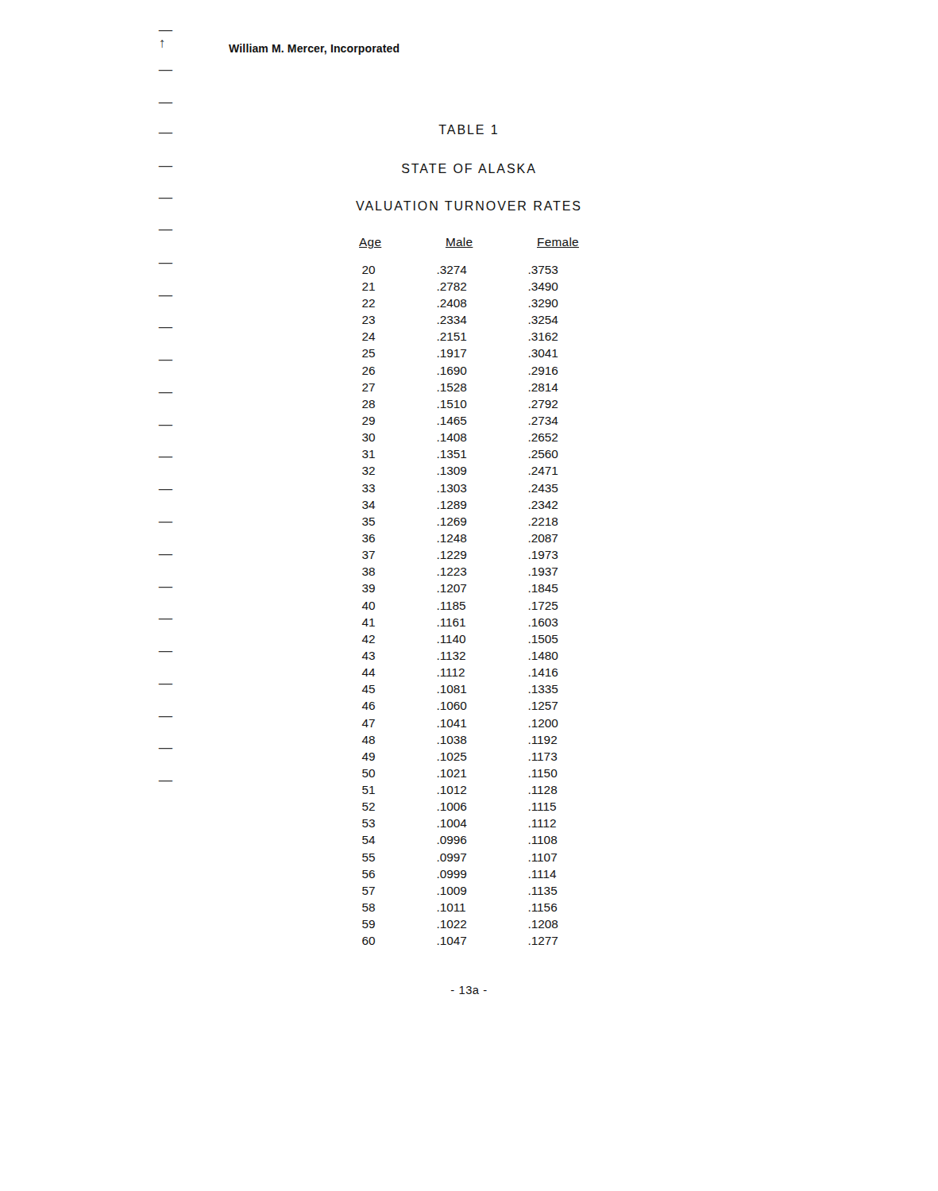— ↑ — — — — — — — — — — — — — — — — — — — — — — —
William M. Mercer, Incorporated
TABLE 1
STATE OF ALASKA
VALUATION TURNOVER RATES
State of Alaska valuation turnover rates by age and sex
| Age | Male | Female |
| --- | --- | --- |
| 20 | .3274 | .3753 |
| 21 | .2782 | .3490 |
| 22 | .2408 | .3290 |
| 23 | .2334 | .3254 |
| 24 | .2151 | .3162 |
| 25 | .1917 | .3041 |
| 26 | .1690 | .2916 |
| 27 | .1528 | .2814 |
| 28 | .1510 | .2792 |
| 29 | .1465 | .2734 |
| 30 | .1408 | .2652 |
| 31 | .1351 | .2560 |
| 32 | .1309 | .2471 |
| 33 | .1303 | .2435 |
| 34 | .1289 | .2342 |
| 35 | .1269 | .2218 |
| 36 | .1248 | .2087 |
| 37 | .1229 | .1973 |
| 38 | .1223 | .1937 |
| 39 | .1207 | .1845 |
| 40 | .1185 | .1725 |
| 41 | .1161 | .1603 |
| 42 | .1140 | .1505 |
| 43 | .1132 | .1480 |
| 44 | .1112 | .1416 |
| 45 | .1081 | .1335 |
| 46 | .1060 | .1257 |
| 47 | .1041 | .1200 |
| 48 | .1038 | .1192 |
| 49 | .1025 | .1173 |
| 50 | .1021 | .1150 |
| 51 | .1012 | .1128 |
| 52 | .1006 | .1115 |
| 53 | .1004 | .1112 |
| 54 | .0996 | .1108 |
| 55 | .0997 | .1107 |
| 56 | .0999 | .1114 |
| 57 | .1009 | .1135 |
| 58 | .1011 | .1156 |
| 59 | .1022 | .1208 |
| 60 | .1047 | .1277 |
- 13a -